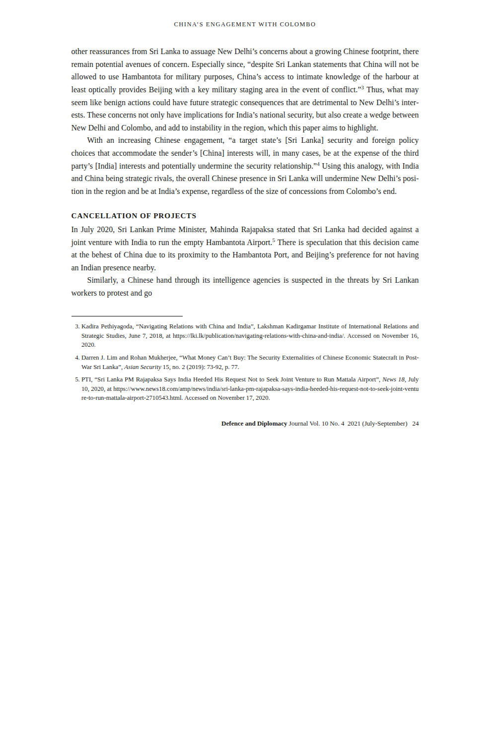China’s Engagement with Colombo
other reassurances from Sri Lanka to assuage New Delhi’s concerns about a growing Chinese footprint, there remain potential avenues of concern. Especially since, “despite Sri Lankan statements that China will not be allowed to use Hambantota for military purposes, China’s access to intimate knowledge of the harbour at least optically provides Beijing with a key military staging area in the event of conflict.”3 Thus, what may seem like benign actions could have future strategic consequences that are detrimental to New Delhi’s interests. These concerns not only have implications for India’s national security, but also create a wedge between New Delhi and Colombo, and add to instability in the region, which this paper aims to highlight.
With an increasing Chinese engagement, “a target state’s [Sri Lanka] security and foreign policy choices that accommodate the sender’s [China] interests will, in many cases, be at the expense of the third party’s [India] interests and potentially undermine the security relationship.”4 Using this analogy, with India and China being strategic rivals, the overall Chinese presence in Sri Lanka will undermine New Delhi’s position in the region and be at India’s expense, regardless of the size of concessions from Colombo’s end.
Cancellation of Projects
In July 2020, Sri Lankan Prime Minister, Mahinda Rajapaksa stated that Sri Lanka had decided against a joint venture with India to run the empty Hambantota Airport.5 There is speculation that this decision came at the behest of China due to its proximity to the Hambantota Port, and Beijing’s preference for not having an Indian presence nearby.
Similarly, a Chinese hand through its intelligence agencies is suspected in the threats by Sri Lankan workers to protest and go
Kadira Pethiyagoda, “Navigating Relations with China and India”, Lakshman Kadirgamar Institute of International Relations and Strategic Studies, June 7, 2018, at https://lki.lk/publication/navigating-relations-with-china-and-india/. Accessed on November 16, 2020.
Darren J. Lim and Rohan Mukherjee, “What Money Can’t Buy: The Security Externalities of Chinese Economic Statecraft in Post-War Sri Lanka”, Asian Security 15, no. 2 (2019): 73-92, p. 77.
PTI, “Sri Lanka PM Rajapaksa Says India Heeded His Request Not to Seek Joint Venture to Run Mattala Airport”, News 18, July 10, 2020, at https://www.news18.com/amp/news/india/sri-lanka-pm-rajapaksa-says-india-heeded-his-request-not-to-seek-joint-venture-to-run-mattala-airport-2710543.html. Accessed on November 17, 2020.
Defence and Diplomacy Journal Vol. 10 No. 4 2021 (July-September) 24